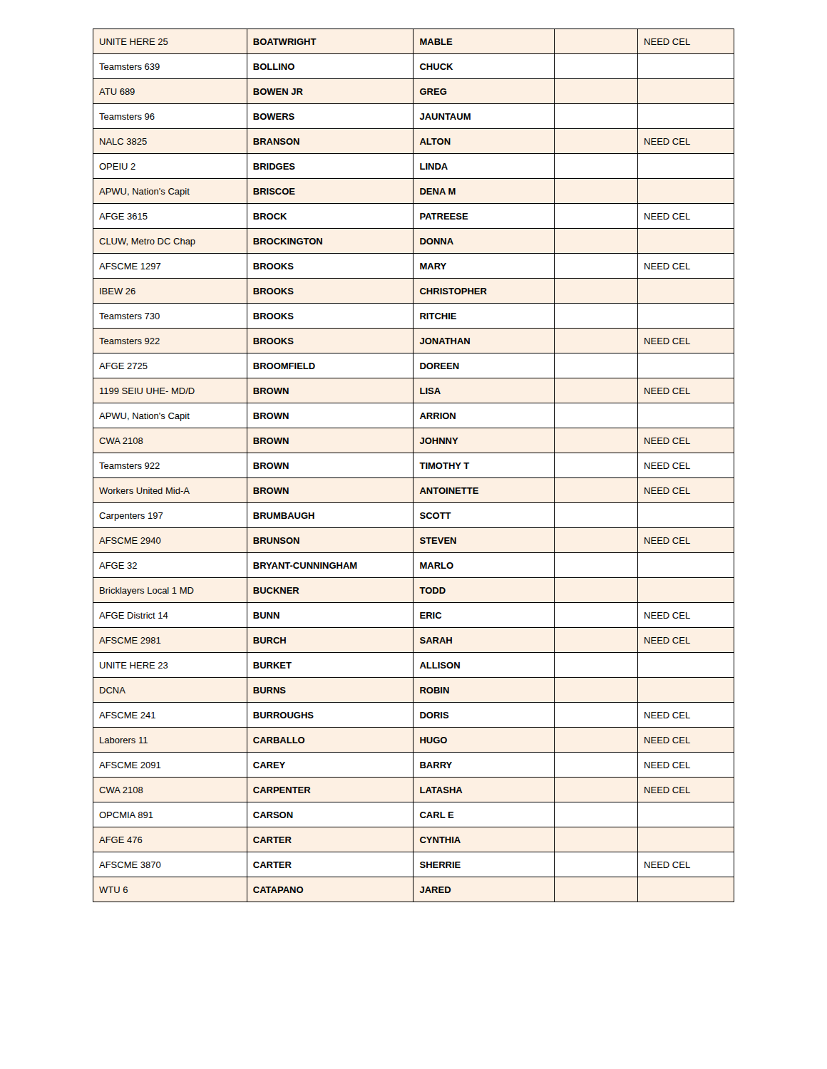| UNITE HERE 25 | BOATWRIGHT | MABLE | | NEED CEL |
| Teamsters 639 | BOLLINO | CHUCK | | |
| ATU 689 | BOWEN JR | GREG | | |
| Teamsters 96 | BOWERS | JAUNTAUM | | |
| NALC 3825 | BRANSON | ALTON | | NEED CEL |
| OPEIU 2 | BRIDGES | LINDA | | |
| APWU, Nation's Capit | BRISCOE | DENA M | | |
| AFGE 3615 | BROCK | PATREESE | | NEED CEL |
| CLUW, Metro DC Chap | BROCKINGTON | DONNA | | |
| AFSCME 1297 | BROOKS | MARY | | NEED CEL |
| IBEW 26 | BROOKS | CHRISTOPHER | | |
| Teamsters 730 | BROOKS | RITCHIE | | |
| Teamsters 922 | BROOKS | JONATHAN | | NEED CEL |
| AFGE 2725 | BROOMFIELD | DOREEN | | |
| 1199 SEIU UHE- MD/D | BROWN | LISA | | NEED CEL |
| APWU, Nation's Capit | BROWN | ARRION | | |
| CWA 2108 | BROWN | JOHNNY | | NEED CEL |
| Teamsters 922 | BROWN | TIMOTHY T | | NEED CEL |
| Workers United Mid-A | BROWN | ANTOINETTE | | NEED CEL |
| Carpenters 197 | BRUMBAUGH | SCOTT | | |
| AFSCME 2940 | BRUNSON | STEVEN | | NEED CEL |
| AFGE 32 | BRYANT-CUNNINGHAM | MARLO | | |
| Bricklayers Local 1 MD | BUCKNER | TODD | | |
| AFGE District 14 | BUNN | ERIC | | NEED CEL |
| AFSCME 2981 | BURCH | SARAH | | NEED CEL |
| UNITE HERE 23 | BURKET | ALLISON | | |
| DCNA | BURNS | ROBIN | | |
| AFSCME 241 | BURROUGHS | DORIS | | NEED CEL |
| Laborers 11 | CARBALLO | HUGO | | NEED CEL |
| AFSCME 2091 | CAREY | BARRY | | NEED CEL |
| CWA 2108 | CARPENTER | LATASHA | | NEED CEL |
| OPCMIA 891 | CARSON | CARL E | | |
| AFGE 476 | CARTER | CYNTHIA | | |
| AFSCME 3870 | CARTER | SHERRIE | | NEED CEL |
| WTU 6 | CATAPANO | JARED | | |